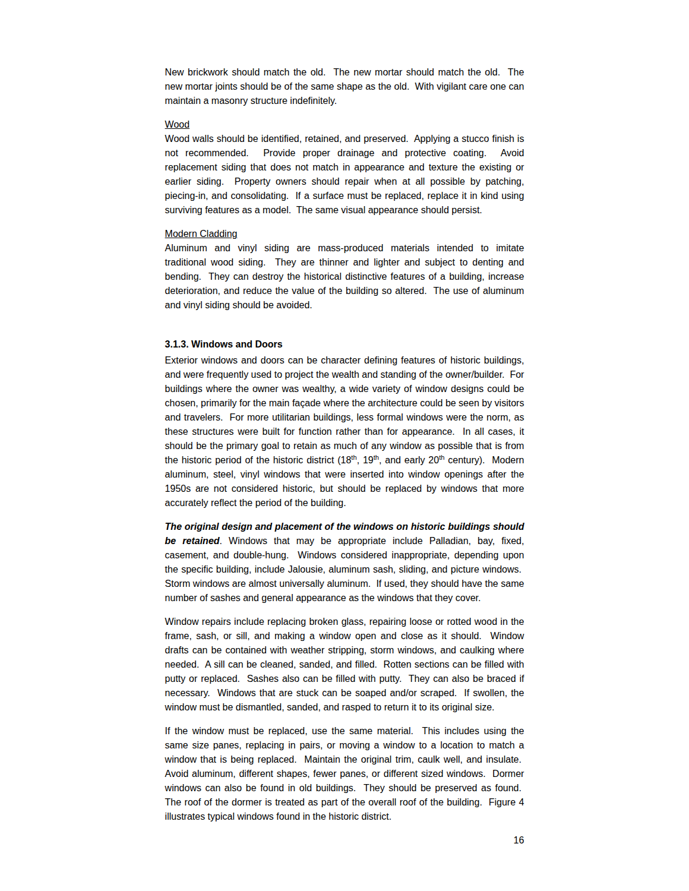New brickwork should match the old. The new mortar should match the old. The new mortar joints should be of the same shape as the old. With vigilant care one can maintain a masonry structure indefinitely.
Wood
Wood walls should be identified, retained, and preserved. Applying a stucco finish is not recommended. Provide proper drainage and protective coating. Avoid replacement siding that does not match in appearance and texture the existing or earlier siding. Property owners should repair when at all possible by patching, piecing-in, and consolidating. If a surface must be replaced, replace it in kind using surviving features as a model. The same visual appearance should persist.
Modern Cladding
Aluminum and vinyl siding are mass-produced materials intended to imitate traditional wood siding. They are thinner and lighter and subject to denting and bending. They can destroy the historical distinctive features of a building, increase deterioration, and reduce the value of the building so altered. The use of aluminum and vinyl siding should be avoided.
3.1.3. Windows and Doors
Exterior windows and doors can be character defining features of historic buildings, and were frequently used to project the wealth and standing of the owner/builder. For buildings where the owner was wealthy, a wide variety of window designs could be chosen, primarily for the main façade where the architecture could be seen by visitors and travelers. For more utilitarian buildings, less formal windows were the norm, as these structures were built for function rather than for appearance. In all cases, it should be the primary goal to retain as much of any window as possible that is from the historic period of the historic district (18th, 19th, and early 20th century). Modern aluminum, steel, vinyl windows that were inserted into window openings after the 1950s are not considered historic, but should be replaced by windows that more accurately reflect the period of the building.
The original design and placement of the windows on historic buildings should be retained. Windows that may be appropriate include Palladian, bay, fixed, casement, and double-hung. Windows considered inappropriate, depending upon the specific building, include Jalousie, aluminum sash, sliding, and picture windows. Storm windows are almost universally aluminum. If used, they should have the same number of sashes and general appearance as the windows that they cover.
Window repairs include replacing broken glass, repairing loose or rotted wood in the frame, sash, or sill, and making a window open and close as it should. Window drafts can be contained with weather stripping, storm windows, and caulking where needed. A sill can be cleaned, sanded, and filled. Rotten sections can be filled with putty or replaced. Sashes also can be filled with putty. They can also be braced if necessary. Windows that are stuck can be soaped and/or scraped. If swollen, the window must be dismantled, sanded, and rasped to return it to its original size.
If the window must be replaced, use the same material. This includes using the same size panes, replacing in pairs, or moving a window to a location to match a window that is being replaced. Maintain the original trim, caulk well, and insulate. Avoid aluminum, different shapes, fewer panes, or different sized windows. Dormer windows can also be found in old buildings. They should be preserved as found. The roof of the dormer is treated as part of the overall roof of the building. Figure 4 illustrates typical windows found in the historic district.
16